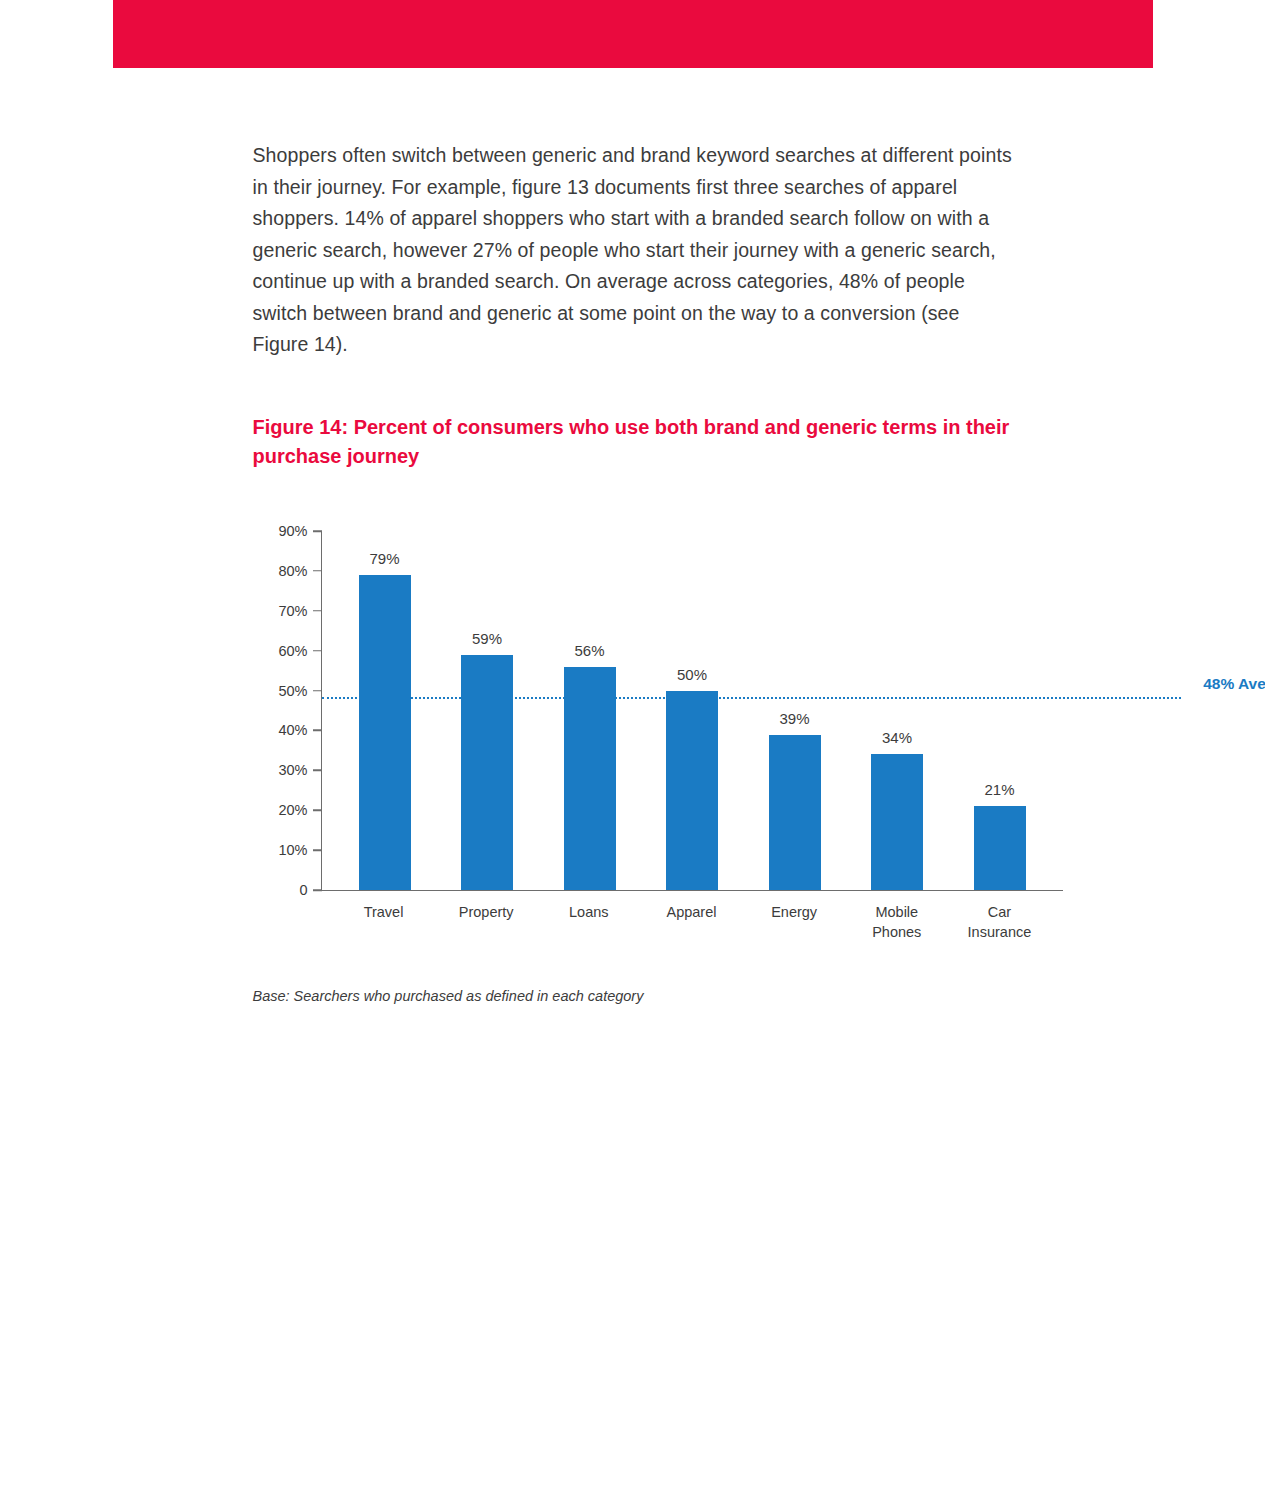Shoppers often switch between generic and brand keyword searches at different points in their journey. For example, figure 13 documents first three searches of apparel shoppers. 14% of apparel shoppers who start with a branded search follow on with a generic search, however 27% of people who start their journey with a generic search, continue up with a branded search. On average across categories, 48% of people switch between brand and generic at some point on the way to a conversion (see Figure 14).
Figure 14: Percent of consumers who use both brand and generic terms in their purchase journey
90%
80%
70%
60%
50%
40%
30%
20%
10%
0
48% Average
79%
59%
56%
50%
39%
34%
21%
Travel
Property
Loans
Apparel
Energy
Mobile
Phones
Car
Insurance
Base: Searchers who purchased as defined in each category